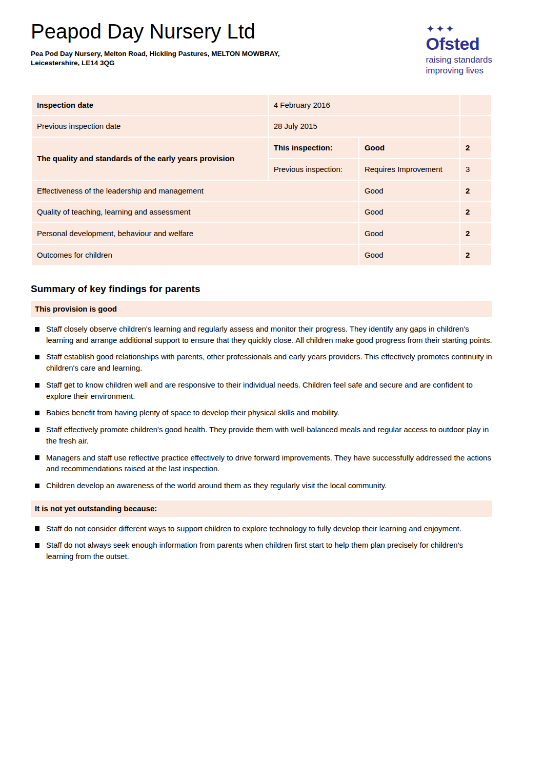Peapod Day Nursery Ltd
Pea Pod Day Nursery, Melton Road, Hickling Pastures, MELTON MOWBRAY,
Leicestershire, LE14 3QG
✦✦✦
Ofsted
raising standards
improving lives
| Inspection date | 4 February 2016 | |
| Previous inspection date | 28 July 2015 | |
| The quality and standards of the early years provision | This inspection: | Good | 2 |
| Previous inspection: | Requires Improvement | 3 |
| Effectiveness of the leadership and management | Good | 2 |
| Quality of teaching, learning and assessment | Good | 2 |
| Personal development, behaviour and welfare | Good | 2 |
| Outcomes for children | Good | 2 |
Summary of key findings for parents
This provision is good
Staff closely observe children's learning and regularly assess and monitor their progress. They identify any gaps in children's learning and arrange additional support to ensure that they quickly close. All children make good progress from their starting points.
Staff establish good relationships with parents, other professionals and early years providers. This effectively promotes continuity in children's care and learning.
Staff get to know children well and are responsive to their individual needs. Children feel safe and secure and are confident to explore their environment.
Babies benefit from having plenty of space to develop their physical skills and mobility.
Staff effectively promote children's good health. They provide them with well-balanced meals and regular access to outdoor play in the fresh air.
Managers and staff use reflective practice effectively to drive forward improvements. They have successfully addressed the actions and recommendations raised at the last inspection.
Children develop an awareness of the world around them as they regularly visit the local community.
It is not yet outstanding because:
Staff do not consider different ways to support children to explore technology to fully develop their learning and enjoyment.
Staff do not always seek enough information from parents when children first start to help them plan precisely for children's learning from the outset.